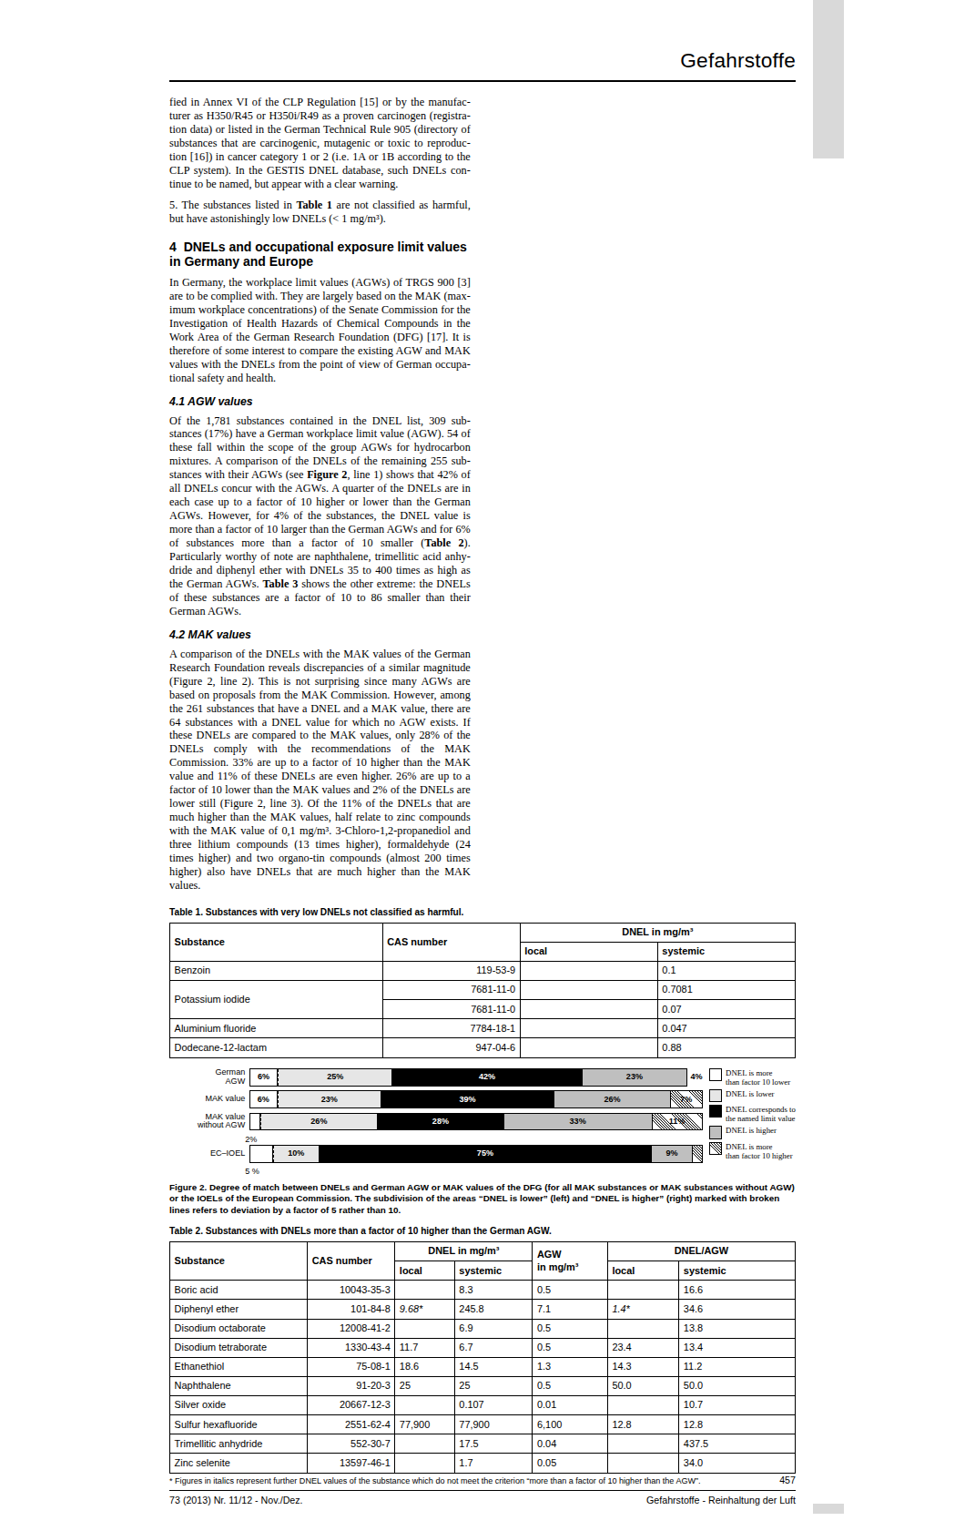Gefahrstoffe
fied in Annex VI of the CLP Regulation [15] or by the manufacturer as H350/R45 or H350i/R49 as a proven carcinogen (registration data) or listed in the German Technical Rule 905 (directory of substances that are carcinogenic, mutagenic or toxic to reproduction [16]) in cancer category 1 or 2 (i.e. 1A or 1B according to the CLP system). In the GESTIS DNEL database, such DNELs continue to be named, but appear with a clear warning.
5. The substances listed in Table 1 are not classified as harmful, but have astonishingly low DNELs (< 1 mg/m³).
4 DNELs and occupational exposure limit values in Germany and Europe
In Germany, the workplace limit values (AGWs) of TRGS 900 [3] are to be complied with. They are largely based on the MAK (maximum workplace concentrations) of the Senate Commission for the Investigation of Health Hazards of Chemical Compounds in the Work Area of the German Research Foundation (DFG) [17]. It is therefore of some interest to compare the existing AGW and MAK values with the DNELs from the point of view of German occupational safety and health.
4.1 AGW values
Of the 1,781 substances contained in the DNEL list, 309 substances (17%) have a German workplace limit value (AGW). 54 of these fall within the scope of the group AGWs for hydrocarbon mixtures. A comparison of the DNELs of the remaining 255 substances with their AGWs (see Figure 2, line 1) shows that 42% of all DNELs concur with the AGWs. A quarter of the DNELs are in each case up to a factor of 10 higher or lower than the German AGWs. However, for 4% of the substances, the DNEL value is more than a factor of 10 larger than the German AGWs and for 6% of substances more than a factor of 10 smaller (Table 2). Particularly worthy of note are naphthalene, trimellitic acid anhydride and diphenyl ether with DNELs 35 to 400 times as high as the German AGWs. Table 3 shows the other extreme: the DNELs of these substances are a factor of 10 to 86 smaller than their German AGWs.
4.2 MAK values
A comparison of the DNELs with the MAK values of the German Research Foundation reveals discrepancies of a similar magnitude (Figure 2, line 2). This is not surprising since many AGWs are based on proposals from the MAK Commission. However, among the 261 substances that have a DNEL and a MAK value, there are 64 substances with a DNEL value for which no AGW exists. If these DNELs are compared to the MAK values, only 28% of the DNELs comply with the recommendations of the MAK Commission. 33% are up to a factor of 10 higher than the MAK value and 11% of these DNELs are even higher. 26% are up to a factor of 10 lower than the MAK values and 2% of the DNELs are lower still (Figure 2, line 3). Of the 11% of the DNELs that are much higher than the MAK values, half relate to zinc compounds with the MAK value of 0,1 mg/m³. 3-Chloro-1,2-propanediol and three lithium compounds (13 times higher), formaldehyde (24 times higher) and two organo-tin compounds (almost 200 times higher) also have DNELs that are much higher than the MAK values.
Table 1. Substances with very low DNELs not classified as harmful.
| Substance | CAS number | DNEL in mg/m³ |
| --- | --- | --- |
| local | systemic |
| Benzoin | 119-53-9 | | 0.1 |
| Potassium iodide | 7681-11-0 | | 0.7081 |
| 7681-11-0 | | 0.07 |
| Aluminium fluoride | 7784-18-1 | | 0.047 |
| Dodecane-12-lactam | 947-04-6 | | 0.88 |
German
AGW
6%
25%
42%
23%
4%
MAK value
6%
23%
39%
26%
7%
MAK value
without AGW
26%
28%
33%
11%
2%
EC–IOEL
10%
75%
9%
5 %
DNEL is more
than factor 10 lower
DNEL is lower
DNEL corresponds to
the named limit value
DNEL is higher
DNEL is more
than factor 10 higher
Figure 2. Degree of match between DNELs and German AGW or MAK values of the DFG (for all MAK substances or MAK substances without AGW) or the IOELs of the European Commission. The subdivision of the areas “DNEL is lower” (left) and “DNEL is higher” (right) marked with broken lines refers to deviation by a factor of 5 rather than 10.
Table 2. Substances with DNELs more than a factor of 10 higher than the German AGW.
| Substance | CAS number | DNEL in mg/m³ | AGW in mg/m³ | DNEL/AGW |
| --- | --- | --- | --- | --- |
| local | systemic | local | systemic |
| Boric acid | 10043-35-3 | | 8.3 | 0.5 | | 16.6 |
| Diphenyl ether | 101-84-8 | 9.68* | 245.8 | 7.1 | 1.4* | 34.6 |
| Disodium octaborate | 12008-41-2 | | 6.9 | 0.5 | | 13.8 |
| Disodium tetraborate | 1330-43-4 | 11.7 | 6.7 | 0.5 | 23.4 | 13.4 |
| Ethanethiol | 75-08-1 | 18.6 | 14.5 | 1.3 | 14.3 | 11.2 |
| Naphthalene | 91-20-3 | 25 | 25 | 0.5 | 50.0 | 50.0 |
| Silver oxide | 20667-12-3 | | 0.107 | 0.01 | | 10.7 |
| Sulfur hexafluoride | 2551-62-4 | 77,900 | 77,900 | 6,100 | 12.8 | 12.8 |
| Trimellitic anhydride | 552-30-7 | | 17.5 | 0.04 | | 437.5 |
| Zinc selenite | 13597-46-1 | | 1.7 | 0.05 | | 34.0 |
* Figures in italics represent further DNEL values of the substance which do not meet the criterion “more than a factor of 10 higher than the AGW”.
457
73 (2013) Nr. 11/12 - Nov./Dez.
Gefahrstoffe - Reinhaltung der Luft